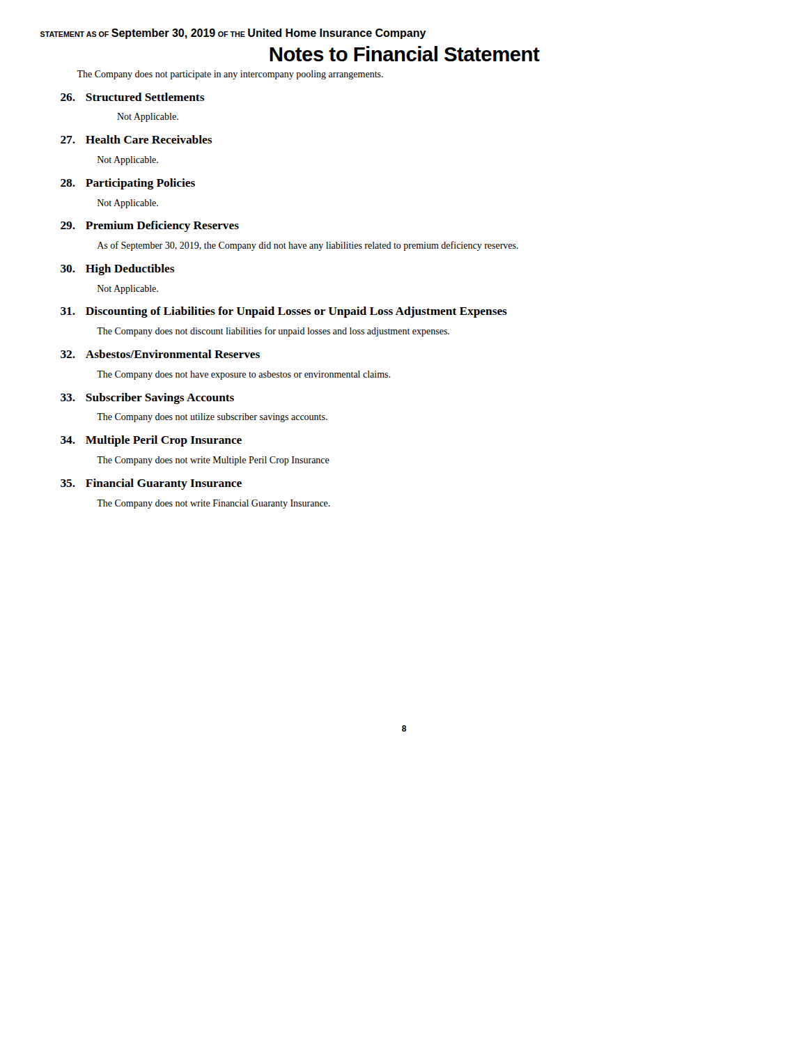STATEMENT AS OF September 30, 2019 OF THE United Home Insurance Company
Notes to Financial Statement
The Company does not participate in any intercompany pooling arrangements.
26. Structured Settlements
Not Applicable.
27. Health Care Receivables
Not Applicable.
28. Participating Policies
Not Applicable.
29. Premium Deficiency Reserves
As of September 30, 2019, the Company did not have any liabilities related to premium deficiency reserves.
30. High Deductibles
Not Applicable.
31. Discounting of Liabilities for Unpaid Losses or Unpaid Loss Adjustment Expenses
The Company does not discount liabilities for unpaid losses and loss adjustment expenses.
32. Asbestos/Environmental Reserves
The Company does not have exposure to asbestos or environmental claims.
33. Subscriber Savings Accounts
The Company does not utilize subscriber savings accounts.
34. Multiple Peril Crop Insurance
The Company does not write Multiple Peril Crop Insurance
35. Financial Guaranty Insurance
The Company does not write Financial Guaranty Insurance.
8